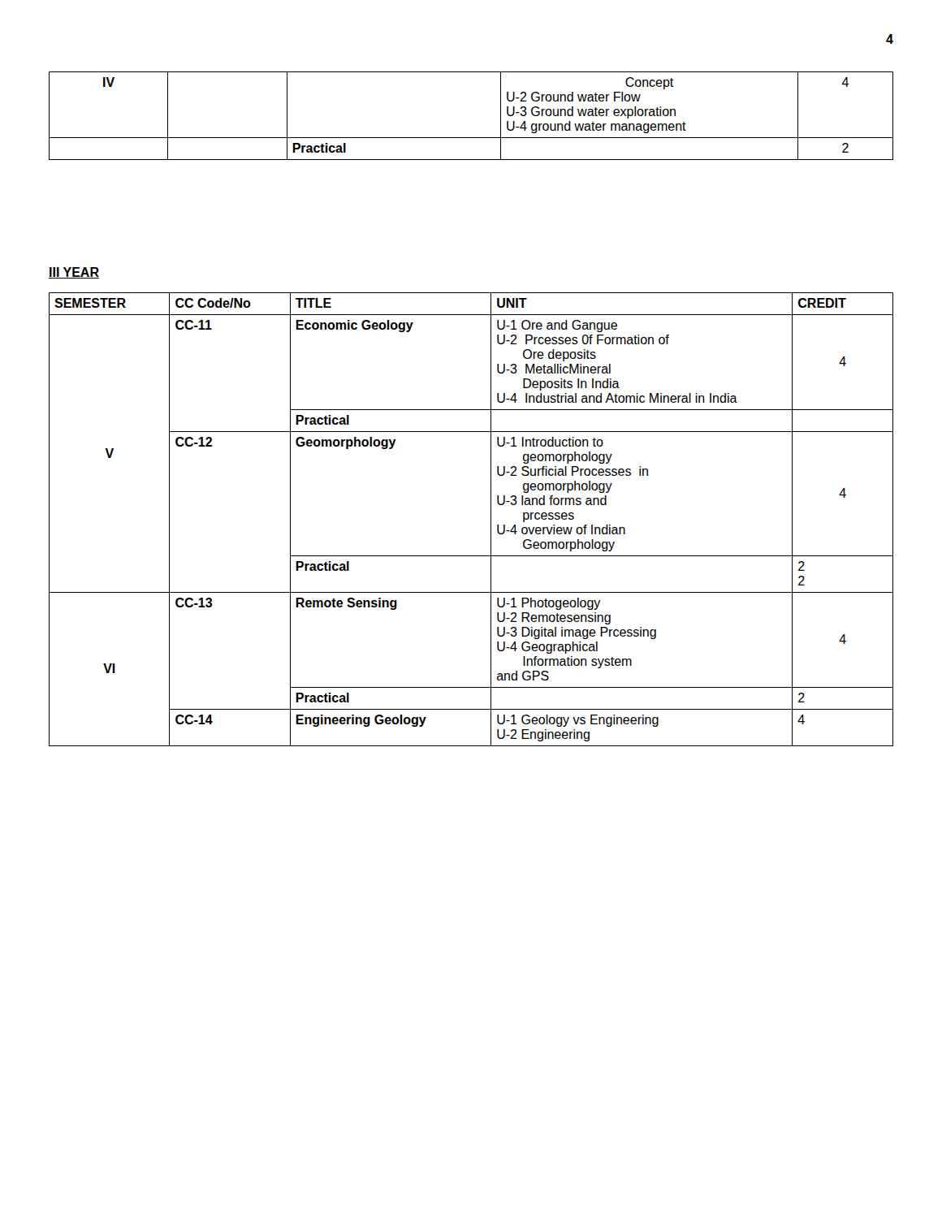4
| IV | | | Concept U-2 Ground water Flow U-3 Ground water exploration U-4 ground water management | 4 |
| | | Practical | | 2 |
III YEAR
| SEMESTER | CC Code/No | TITLE | UNIT | CREDIT |
| --- | --- | --- | --- | --- |
| V | CC-11 | Economic Geology | U-1 Ore and Gangue U-2 Prcesses 0f Formation of Ore deposits U-3 MetallicMineral Deposits In India U-4 Industrial and Atomic Mineral in India | 4 |
| Practical | | |
| CC-12 | Geomorphology | U-1 Introduction to geomorphology U-2 Surficial Processes in geomorphology U-3 land forms and prcesses U-4 overview of Indian Geomorphology | 4 |
| Practical | | 2 2 |
| VI | CC-13 | Remote Sensing | U-1 Photogeology U-2 Remotesensing U-3 Digital image Prcessing U-4 Geographical Information system and GPS | 4 |
| Practical | | 2 |
| CC-14 | Engineering Geology | U-1 Geology vs Engineering U-2 Engineering | 4 |